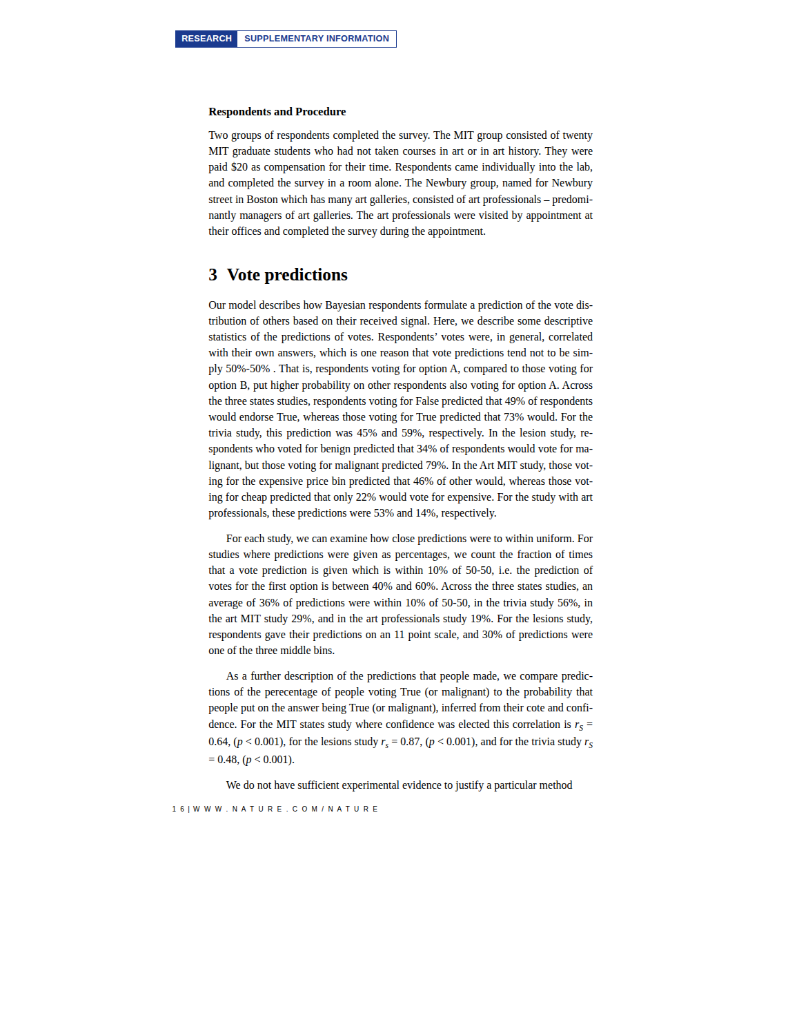RESEARCH SUPPLEMENTARY INFORMATION
Respondents and Procedure
Two groups of respondents completed the survey. The MIT group consisted of twenty MIT graduate students who had not taken courses in art or in art history. They were paid $20 as compensation for their time. Respondents came individually into the lab, and completed the survey in a room alone. The Newbury group, named for Newbury street in Boston which has many art galleries, consisted of art professionals – predominantly managers of art galleries. The art professionals were visited by appointment at their offices and completed the survey during the appointment.
3 Vote predictions
Our model describes how Bayesian respondents formulate a prediction of the vote distribution of others based on their received signal. Here, we describe some descriptive statistics of the predictions of votes. Respondents’ votes were, in general, correlated with their own answers, which is one reason that vote predictions tend not to be simply 50%-50% . That is, respondents voting for option A, compared to those voting for option B, put higher probability on other respondents also voting for option A. Across the three states studies, respondents voting for False predicted that 49% of respondents would endorse True, whereas those voting for True predicted that 73% would. For the trivia study, this prediction was 45% and 59%, respectively. In the lesion study, respondents who voted for benign predicted that 34% of respondents would vote for malignant, but those voting for malignant predicted 79%. In the Art MIT study, those voting for the expensive price bin predicted that 46% of other would, whereas those voting for cheap predicted that only 22% would vote for expensive. For the study with art professionals, these predictions were 53% and 14%, respectively.
For each study, we can examine how close predictions were to within uniform. For studies where predictions were given as percentages, we count the fraction of times that a vote prediction is given which is within 10% of 50-50, i.e. the prediction of votes for the first option is between 40% and 60%. Across the three states studies, an average of 36% of predictions were within 10% of 50-50, in the trivia study 56%, in the art MIT study 29%, and in the art professionals study 19%. For the lesions study, respondents gave their predictions on an 11 point scale, and 30% of predictions were one of the three middle bins.
As a further description of the predictions that people made, we compare predictions of the perecentage of people voting True (or malignant) to the probability that people put on the answer being True (or malignant), inferred from their cote and confidence. For the MIT states study where confidence was elected this correlation is rS = 0.64, (p < 0.001), for the lesions study rs = 0.87, (p < 0.001), and for the trivia study rS = 0.48, (p < 0.001).
We do not have sufficient experimental evidence to justify a particular method
1 6|W W W . N A T U R E . C O M / N A T U R E